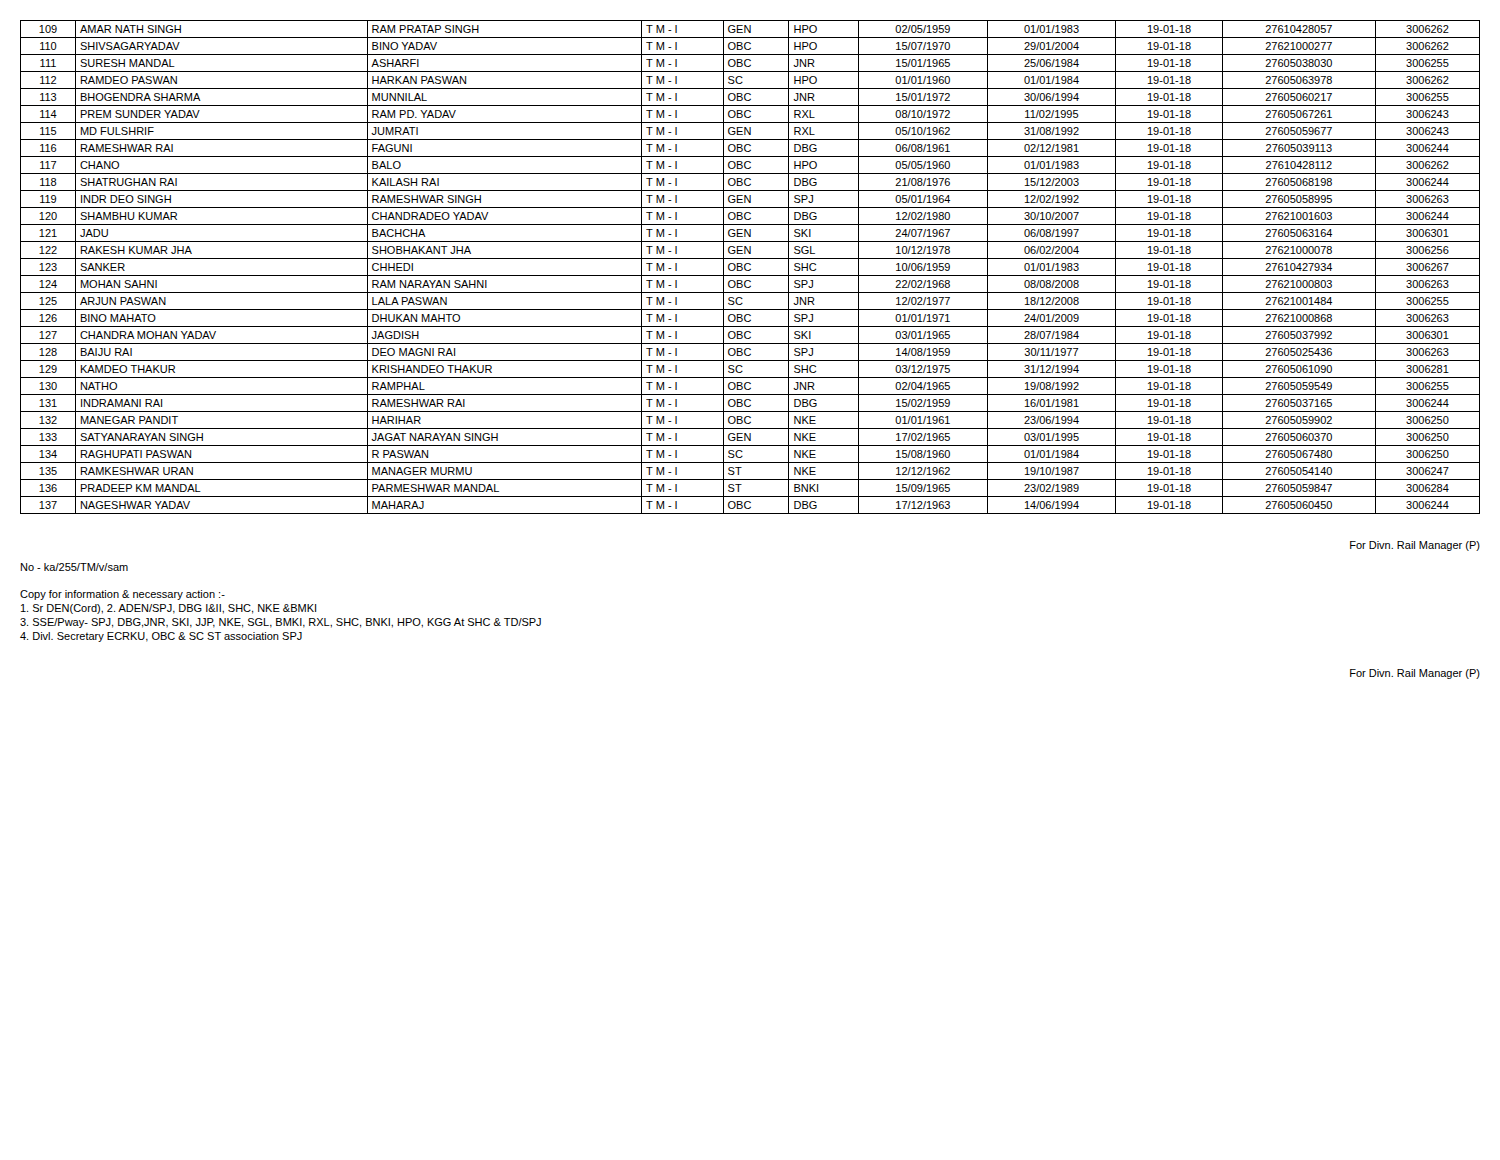| 109 | AMAR NATH SINGH | RAM PRATAP SINGH | T M - I | GEN | HPO | 02/05/1959 | 01/01/1983 | 19-01-18 | 27610428057 | 3006262 |
| 110 | SHIVSAGARYADAV | BINO YADAV | T M - I | OBC | HPO | 15/07/1970 | 29/01/2004 | 19-01-18 | 27621000277 | 3006262 |
| 111 | SURESH MANDAL | ASHARFI | T M - I | OBC | JNR | 15/01/1965 | 25/06/1984 | 19-01-18 | 27605038030 | 3006255 |
| 112 | RAMDEO PASWAN | HARKAN PASWAN | T M - I | SC | HPO | 01/01/1960 | 01/01/1984 | 19-01-18 | 27605063978 | 3006262 |
| 113 | BHOGENDRA SHARMA | MUNNILAL | T M - I | OBC | JNR | 15/01/1972 | 30/06/1994 | 19-01-18 | 27605060217 | 3006255 |
| 114 | PREM SUNDER YADAV | RAM PD. YADAV | T M - I | OBC | RXL | 08/10/1972 | 11/02/1995 | 19-01-18 | 27605067261 | 3006243 |
| 115 | MD FULSHRIF | JUMRATI | T M - I | GEN | RXL | 05/10/1962 | 31/08/1992 | 19-01-18 | 27605059677 | 3006243 |
| 116 | RAMESHWAR RAI | FAGUNI | T M - I | OBC | DBG | 06/08/1961 | 02/12/1981 | 19-01-18 | 27605039113 | 3006244 |
| 117 | CHANO | BALO | T M - I | OBC | HPO | 05/05/1960 | 01/01/1983 | 19-01-18 | 27610428112 | 3006262 |
| 118 | SHATRUGHAN RAI | KAILASH RAI | T M - I | OBC | DBG | 21/08/1976 | 15/12/2003 | 19-01-18 | 27605068198 | 3006244 |
| 119 | INDR DEO SINGH | RAMESHWAR SINGH | T M - I | GEN | SPJ | 05/01/1964 | 12/02/1992 | 19-01-18 | 27605058995 | 3006263 |
| 120 | SHAMBHU KUMAR | CHANDRADEO YADAV | T M - I | OBC | DBG | 12/02/1980 | 30/10/2007 | 19-01-18 | 27621001603 | 3006244 |
| 121 | JADU | BACHCHA | T M - I | GEN | SKI | 24/07/1967 | 06/08/1997 | 19-01-18 | 27605063164 | 3006301 |
| 122 | RAKESH KUMAR JHA | SHOBHAKANT JHA | T M - I | GEN | SGL | 10/12/1978 | 06/02/2004 | 19-01-18 | 27621000078 | 3006256 |
| 123 | SANKER | CHHEDI | T M - I | OBC | SHC | 10/06/1959 | 01/01/1983 | 19-01-18 | 27610427934 | 3006267 |
| 124 | MOHAN SAHNI | RAM NARAYAN SAHNI | T M - I | OBC | SPJ | 22/02/1968 | 08/08/2008 | 19-01-18 | 27621000803 | 3006263 |
| 125 | ARJUN PASWAN | LALA PASWAN | T M - I | SC | JNR | 12/02/1977 | 18/12/2008 | 19-01-18 | 27621001484 | 3006255 |
| 126 | BINO MAHATO | DHUKAN MAHTO | T M - I | OBC | SPJ | 01/01/1971 | 24/01/2009 | 19-01-18 | 27621000868 | 3006263 |
| 127 | CHANDRA MOHAN YADAV | JAGDISH | T M - I | OBC | SKI | 03/01/1965 | 28/07/1984 | 19-01-18 | 27605037992 | 3006301 |
| 128 | BAIJU RAI | DEO MAGNI RAI | T M - I | OBC | SPJ | 14/08/1959 | 30/11/1977 | 19-01-18 | 27605025436 | 3006263 |
| 129 | KAMDEO THAKUR | KRISHANDEO THAKUR | T M - I | SC | SHC | 03/12/1975 | 31/12/1994 | 19-01-18 | 27605061090 | 3006281 |
| 130 | NATHO | RAMPHAL | T M - I | OBC | JNR | 02/04/1965 | 19/08/1992 | 19-01-18 | 27605059549 | 3006255 |
| 131 | INDRAMANI RAI | RAMESHWAR RAI | T M - I | OBC | DBG | 15/02/1959 | 16/01/1981 | 19-01-18 | 27605037165 | 3006244 |
| 132 | MANEGAR PANDIT | HARIHAR | T M - I | OBC | NKE | 01/01/1961 | 23/06/1994 | 19-01-18 | 27605059902 | 3006250 |
| 133 | SATYANARAYAN SINGH | JAGAT NARAYAN SINGH | T M - I | GEN | NKE | 17/02/1965 | 03/01/1995 | 19-01-18 | 27605060370 | 3006250 |
| 134 | RAGHUPATI PASWAN | R PASWAN | T M - I | SC | NKE | 15/08/1960 | 01/01/1984 | 19-01-18 | 27605067480 | 3006250 |
| 135 | RAMKESHWAR URAN | MANAGER MURMU | T M - I | ST | NKE | 12/12/1962 | 19/10/1987 | 19-01-18 | 27605054140 | 3006247 |
| 136 | PRADEEP KM MANDAL | PARMESHWAR MANDAL | T M - I | ST | BNKI | 15/09/1965 | 23/02/1989 | 19-01-18 | 27605059847 | 3006284 |
| 137 | NAGESHWAR YADAV | MAHARAJ | T M - I | OBC | DBG | 17/12/1963 | 14/06/1994 | 19-01-18 | 27605060450 | 3006244 |
For Divn. Rail Manager (P)
No - ka/255/TM/v/sam
Copy for information & necessary action :-
1. Sr DEN(Cord), 2. ADEN/SPJ, DBG I&II, SHC, NKE &BMKI
3. SSE/Pway- SPJ, DBG,JNR, SKI, JJP, NKE, SGL, BMKI, RXL, SHC, BNKI, HPO, KGG At SHC & TD/SPJ
4. Divl. Secretary ECRKU, OBC & SC ST association SPJ
For Divn. Rail Manager (P)